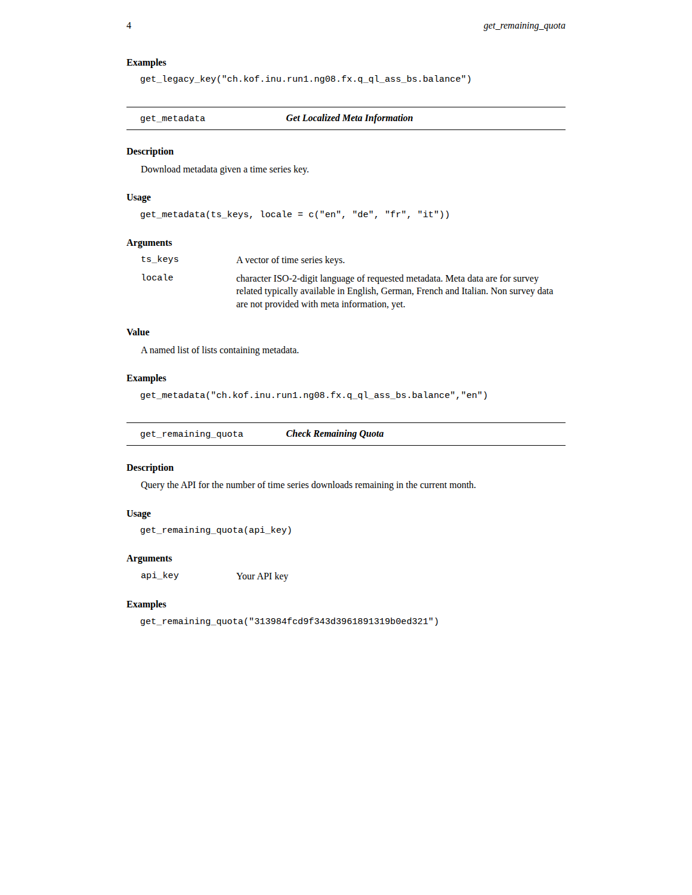4 get_remaining_quota
Examples
get_legacy_key("ch.kof.inu.run1.ng08.fx.q_ql_ass_bs.balance")
get_metadata Get Localized Meta Information
Description
Download metadata given a time series key.
Usage
get_metadata(ts_keys, locale = c("en", "de", "fr", "it"))
Arguments
ts_keys
A vector of time series keys.
locale
character ISO-2-digit language of requested metadata. Meta data are for survey related typically available in English, German, French and Italian. Non survey data are not provided with meta information, yet.
Value
A named list of lists containing metadata.
Examples
get_metadata("ch.kof.inu.run1.ng08.fx.q_ql_ass_bs.balance","en")
get_remaining_quota Check Remaining Quota
Description
Query the API for the number of time series downloads remaining in the current month.
Usage
get_remaining_quota(api_key)
Arguments
api_key
Your API key
Examples
get_remaining_quota("313984fcd9f343d3961891319b0ed321")